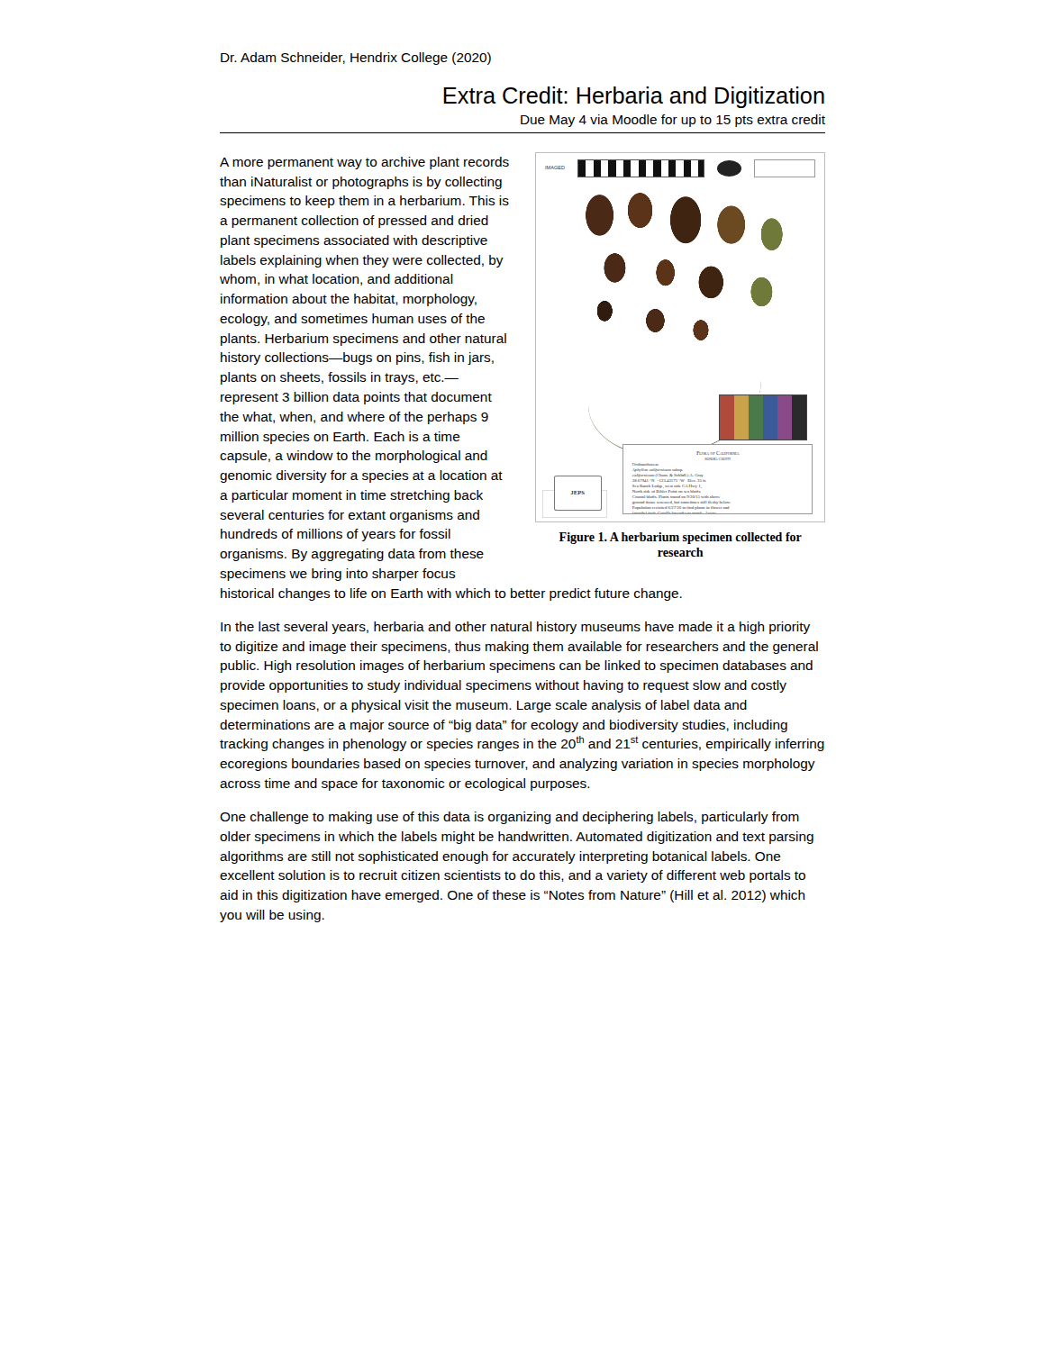Dr. Adam Schneider, Hendrix College (2020)
Extra Credit: Herbaria and Digitization
Due May 4 via Moodle for up to 15 pts extra credit
IMAGED
JEPS
Flora of California
Sonoma County
Orobanchaceae
Aphyllon californicum subsp.
californicum (Cham. & Schltdl.) A. Gray
38.67941 °N -123.43173 °W Elev. 35 ft.
Sea Ranch Lodge, west side CA Hwy 1,
North side of Bihler Point on sea bluffs.
Coastal bluffs. Plants found on 9/20/15 with above
ground tissue senesced, but sometimes still fleshy below.
Population revisited 6/27/16 to find plants in flower and
(mostly) fruit. Corolla lavender to purple. Assoc:
Dudleya farinosa, Eriogonum latifolium, Plantago maritima,
Armeria maritima, Erigeron glaucus (host, confirmed by
digging). Scattered along bluff top and slope.
Coll & Det. Adam C. Schneider 945
with Alison Colwell (9/20/15)
w/ Dr. Will Freyman and Sergej Xu (6/27/2016).
Figure 1. A herbarium specimen collected for research
A more permanent way to archive plant records than iNaturalist or photographs is by collecting specimens to keep them in a herbarium. This is a permanent collection of pressed and dried plant specimens associated with descriptive labels explaining when they were collected, by whom, in what location, and additional information about the habitat, morphology, ecology, and sometimes human uses of the plants. Herbarium specimens and other natural history collections—bugs on pins, fish in jars, plants on sheets, fossils in trays, etc.—represent 3 billion data points that document the what, when, and where of the perhaps 9 million species on Earth. Each is a time capsule, a window to the morphological and genomic diversity for a species at a location at a particular moment in time stretching back several centuries for extant organisms and hundreds of millions of years for fossil organisms. By aggregating data from these specimens we bring into sharper focus historical changes to life on Earth with which to better predict future change.
In the last several years, herbaria and other natural history museums have made it a high priority to digitize and image their specimens, thus making them available for researchers and the general public. High resolution images of herbarium specimens can be linked to specimen databases and provide opportunities to study individual specimens without having to request slow and costly specimen loans, or a physical visit the museum. Large scale analysis of label data and determinations are a major source of “big data” for ecology and biodiversity studies, including tracking changes in phenology or species ranges in the 20th and 21st centuries, empirically inferring ecoregions boundaries based on species turnover, and analyzing variation in species morphology across time and space for taxonomic or ecological purposes.
One challenge to making use of this data is organizing and deciphering labels, particularly from older specimens in which the labels might be handwritten. Automated digitization and text parsing algorithms are still not sophisticated enough for accurately interpreting botanical labels. One excellent solution is to recruit citizen scientists to do this, and a variety of different web portals to aid in this digitization have emerged. One of these is “Notes from Nature” (Hill et al. 2012) which you will be using.